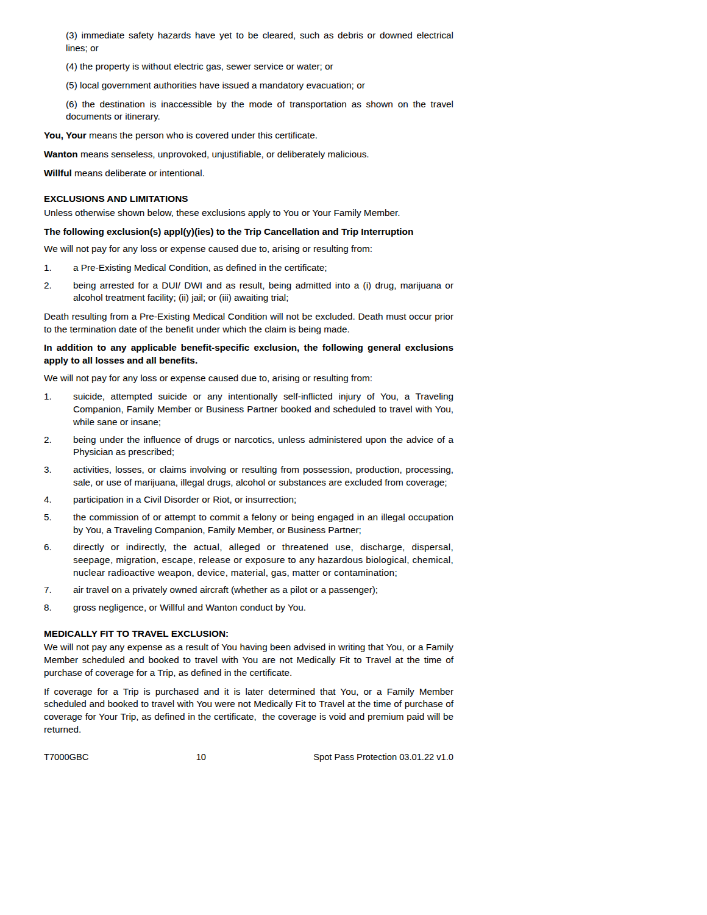(3) immediate safety hazards have yet to be cleared, such as debris or downed electrical lines; or
(4) the property is without electric gas, sewer service or water; or
(5) local government authorities have issued a mandatory evacuation; or
(6) the destination is inaccessible by the mode of transportation as shown on the travel documents or itinerary.
You, Your means the person who is covered under this certificate.
Wanton means senseless, unprovoked, unjustifiable, or deliberately malicious.
Willful means deliberate or intentional.
EXCLUSIONS AND LIMITATIONS
Unless otherwise shown below, these exclusions apply to You or Your Family Member.
The following exclusion(s) appl(y)(ies) to the Trip Cancellation and Trip Interruption
We will not pay for any loss or expense caused due to, arising or resulting from:
a Pre-Existing Medical Condition, as defined in the certificate;
being arrested for a DUI/ DWI and as result, being admitted into a (i) drug, marijuana or alcohol treatment facility; (ii) jail; or (iii) awaiting trial;
Death resulting from a Pre-Existing Medical Condition will not be excluded. Death must occur prior to the termination date of the benefit under which the claim is being made.
In addition to any applicable benefit-specific exclusion, the following general exclusions apply to all losses and all benefits.
We will not pay for any loss or expense caused due to, arising or resulting from:
suicide, attempted suicide or any intentionally self-inflicted injury of You, a Traveling Companion, Family Member or Business Partner booked and scheduled to travel with You, while sane or insane;
being under the influence of drugs or narcotics, unless administered upon the advice of a Physician as prescribed;
activities, losses, or claims involving or resulting from possession, production, processing, sale, or use of marijuana, illegal drugs, alcohol or substances are excluded from coverage;
participation in a Civil Disorder or Riot, or insurrection;
the commission of or attempt to commit a felony or being engaged in an illegal occupation by You, a Traveling Companion, Family Member, or Business Partner;
directly or indirectly, the actual, alleged or threatened use, discharge, dispersal, seepage, migration, escape, release or exposure to any hazardous biological, chemical, nuclear radioactive weapon, device, material, gas, matter or contamination;
air travel on a privately owned aircraft (whether as a pilot or a passenger);
gross negligence, or Willful and Wanton conduct by You.
MEDICALLY FIT TO TRAVEL EXCLUSION:
We will not pay any expense as a result of You having been advised in writing that You, or a Family Member scheduled and booked to travel with You are not Medically Fit to Travel at the time of purchase of coverage for a Trip, as defined in the certificate.
If coverage for a Trip is purchased and it is later determined that You, or a Family Member scheduled and booked to travel with You were not Medically Fit to Travel at the time of purchase of coverage for Your Trip, as defined in the certificate, the coverage is void and premium paid will be returned.
T7000GBC
10
Spot Pass Protection 03.01.22 v1.0